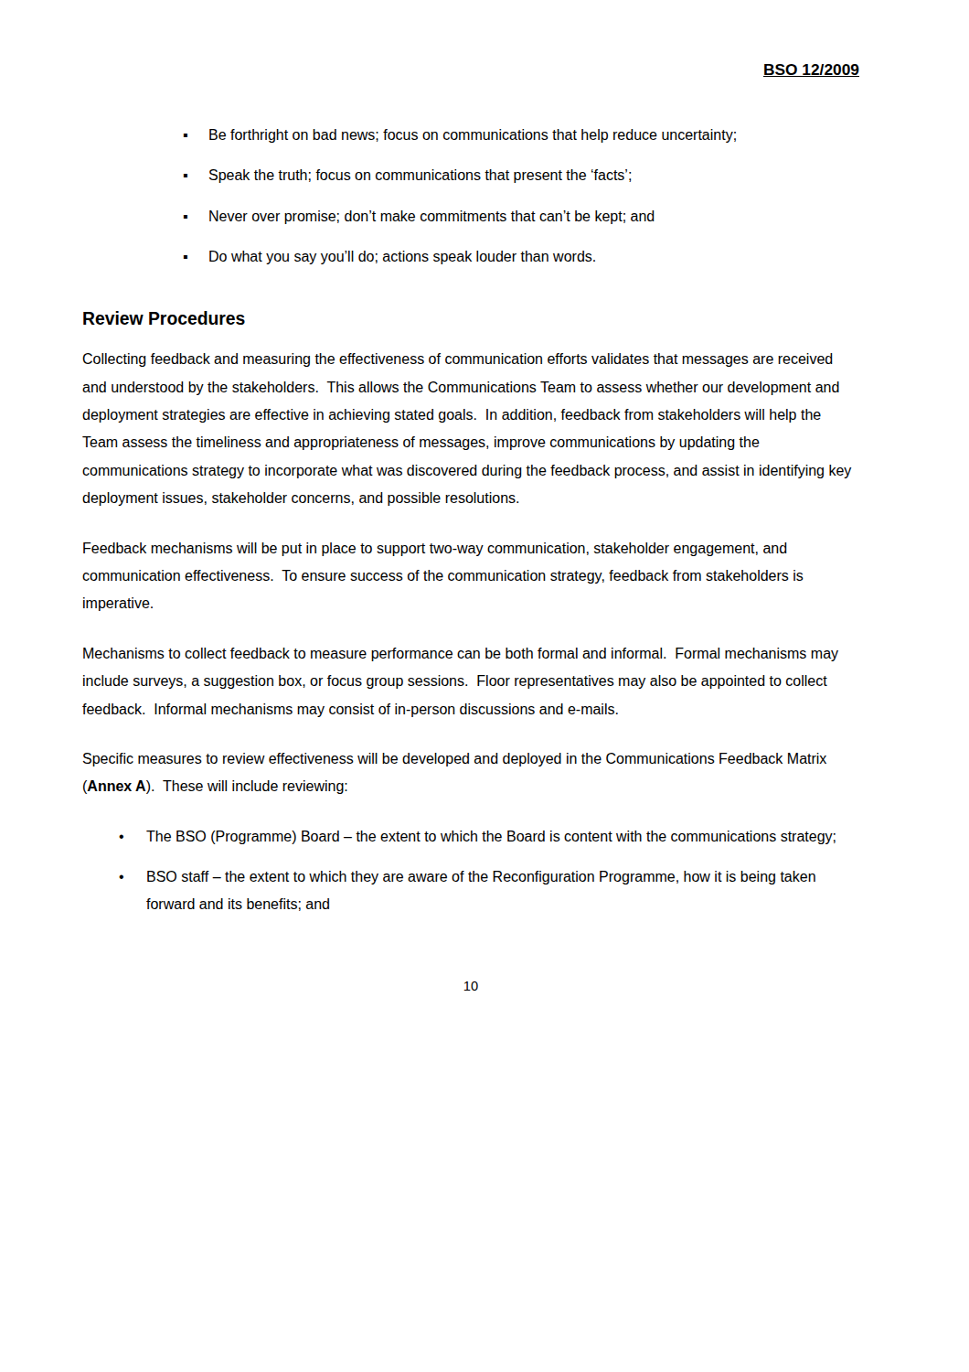BSO 12/2009
Be forthright on bad news; focus on communications that help reduce uncertainty;
Speak the truth; focus on communications that present the ‘facts’;
Never over promise; don’t make commitments that can’t be kept; and
Do what you say you’ll do; actions speak louder than words.
Review Procedures
Collecting feedback and measuring the effectiveness of communication efforts validates that messages are received and understood by the stakeholders. This allows the Communications Team to assess whether our development and deployment strategies are effective in achieving stated goals. In addition, feedback from stakeholders will help the Team assess the timeliness and appropriateness of messages, improve communications by updating the communications strategy to incorporate what was discovered during the feedback process, and assist in identifying key deployment issues, stakeholder concerns, and possible resolutions.
Feedback mechanisms will be put in place to support two-way communication, stakeholder engagement, and communication effectiveness. To ensure success of the communication strategy, feedback from stakeholders is imperative.
Mechanisms to collect feedback to measure performance can be both formal and informal. Formal mechanisms may include surveys, a suggestion box, or focus group sessions. Floor representatives may also be appointed to collect feedback. Informal mechanisms may consist of in-person discussions and e-mails.
Specific measures to review effectiveness will be developed and deployed in the Communications Feedback Matrix (Annex A). These will include reviewing:
The BSO (Programme) Board – the extent to which the Board is content with the communications strategy;
BSO staff – the extent to which they are aware of the Reconfiguration Programme, how it is being taken forward and its benefits; and
10